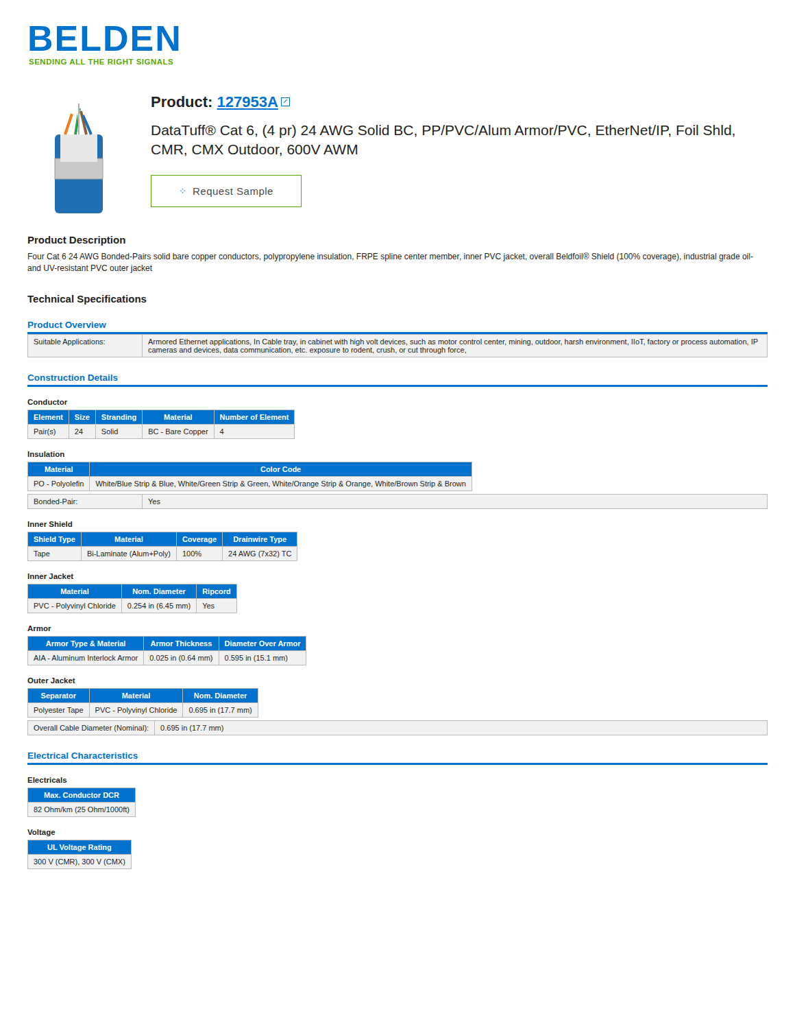BELDEN
SENDING ALL THE RIGHT SIGNALS
Product: 127953A
DataTuff® Cat 6, (4 pr) 24 AWG Solid BC, PP/PVC/Alum Armor/PVC, EtherNet/IP, Foil Shld, CMR, CMX Outdoor, 600V AWM
⁘Request Sample
Product Description
Four Cat 6 24 AWG Bonded-Pairs solid bare copper conductors, polypropylene insulation, FRPE spline center member, inner PVC jacket, overall Beldfoil® Shield (100% coverage), industrial grade oil- and UV-resistant PVC outer jacket
Technical Specifications
Product Overview
| Suitable Applications: | Armored Ethernet applications, In Cable tray, in cabinet with high volt devices, such as motor control center, mining, outdoor, harsh environment, IIoT, factory or process automation, IP cameras and devices, data communication, etc. exposure to rodent, crush, or cut through force, |
Construction Details
Conductor
| Element | Size | Stranding | Material | Number of Element |
| --- | --- | --- | --- | --- |
| Pair(s) | 24 | Solid | BC - Bare Copper | 4 |
Insulation
| Material | Color Code |
| --- | --- |
| PO - Polyolefin | White/Blue Strip & Blue, White/Green Strip & Green, White/Orange Strip & Orange, White/Brown Strip & Brown |
| Bonded-Pair: | Yes |
Inner Shield
| Shield Type | Material | Coverage | Drainwire Type |
| --- | --- | --- | --- |
| Tape | Bi-Laminate (Alum+Poly) | 100% | 24 AWG (7x32) TC |
Inner Jacket
| Material | Nom. Diameter | Ripcord |
| --- | --- | --- |
| PVC - Polyvinyl Chloride | 0.254 in (6.45 mm) | Yes |
Armor
| Armor Type & Material | Armor Thickness | Diameter Over Armor |
| --- | --- | --- |
| AIA - Aluminum Interlock Armor | 0.025 in (0.64 mm) | 0.595 in (15.1 mm) |
Outer Jacket
| Separator | Material | Nom. Diameter |
| --- | --- | --- |
| Polyester Tape | PVC - Polyvinyl Chloride | 0.695 in (17.7 mm) |
| Overall Cable Diameter (Nominal): | 0.695 in (17.7 mm) |
Electrical Characteristics
Electricals
| Max. Conductor DCR |
| --- |
| 82 Ohm/km (25 Ohm/1000ft) |
Voltage
| UL Voltage Rating |
| --- |
| 300 V (CMR), 300 V (CMX) |